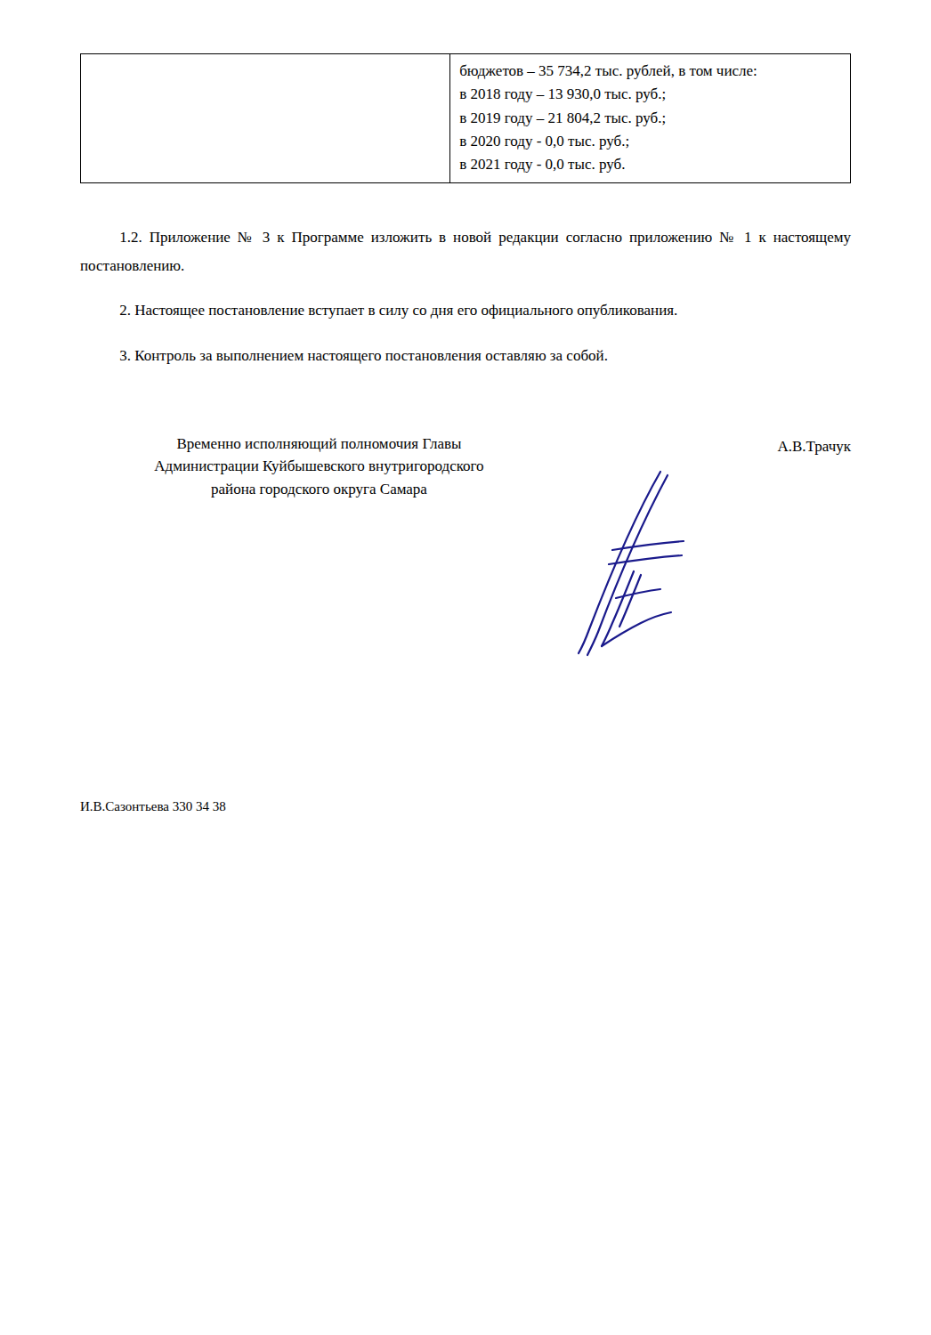| | бюджетов – 35 734,2 тыс. рублей, в том числе: в 2018 году – 13 930,0 тыс. руб.; в 2019 году – 21 804,2 тыс. руб.; в 2020 году - 0,0 тыс. руб.; в 2021 году - 0,0 тыс. руб. |
1.2. Приложение № 3 к Программе изложить в новой редакции согласно приложению № 1 к настоящему постановлению.
2. Настоящее постановление вступает в силу со дня его официального опубликования.
3. Контроль за выполнением настоящего постановления оставляю за собой.
| Временно исполняющий полномочия Главы Администрации Куйбышевского внутригородского района городского округа Самара | А.В.Трачук |
И.В.Сазонтьева 330 34 38